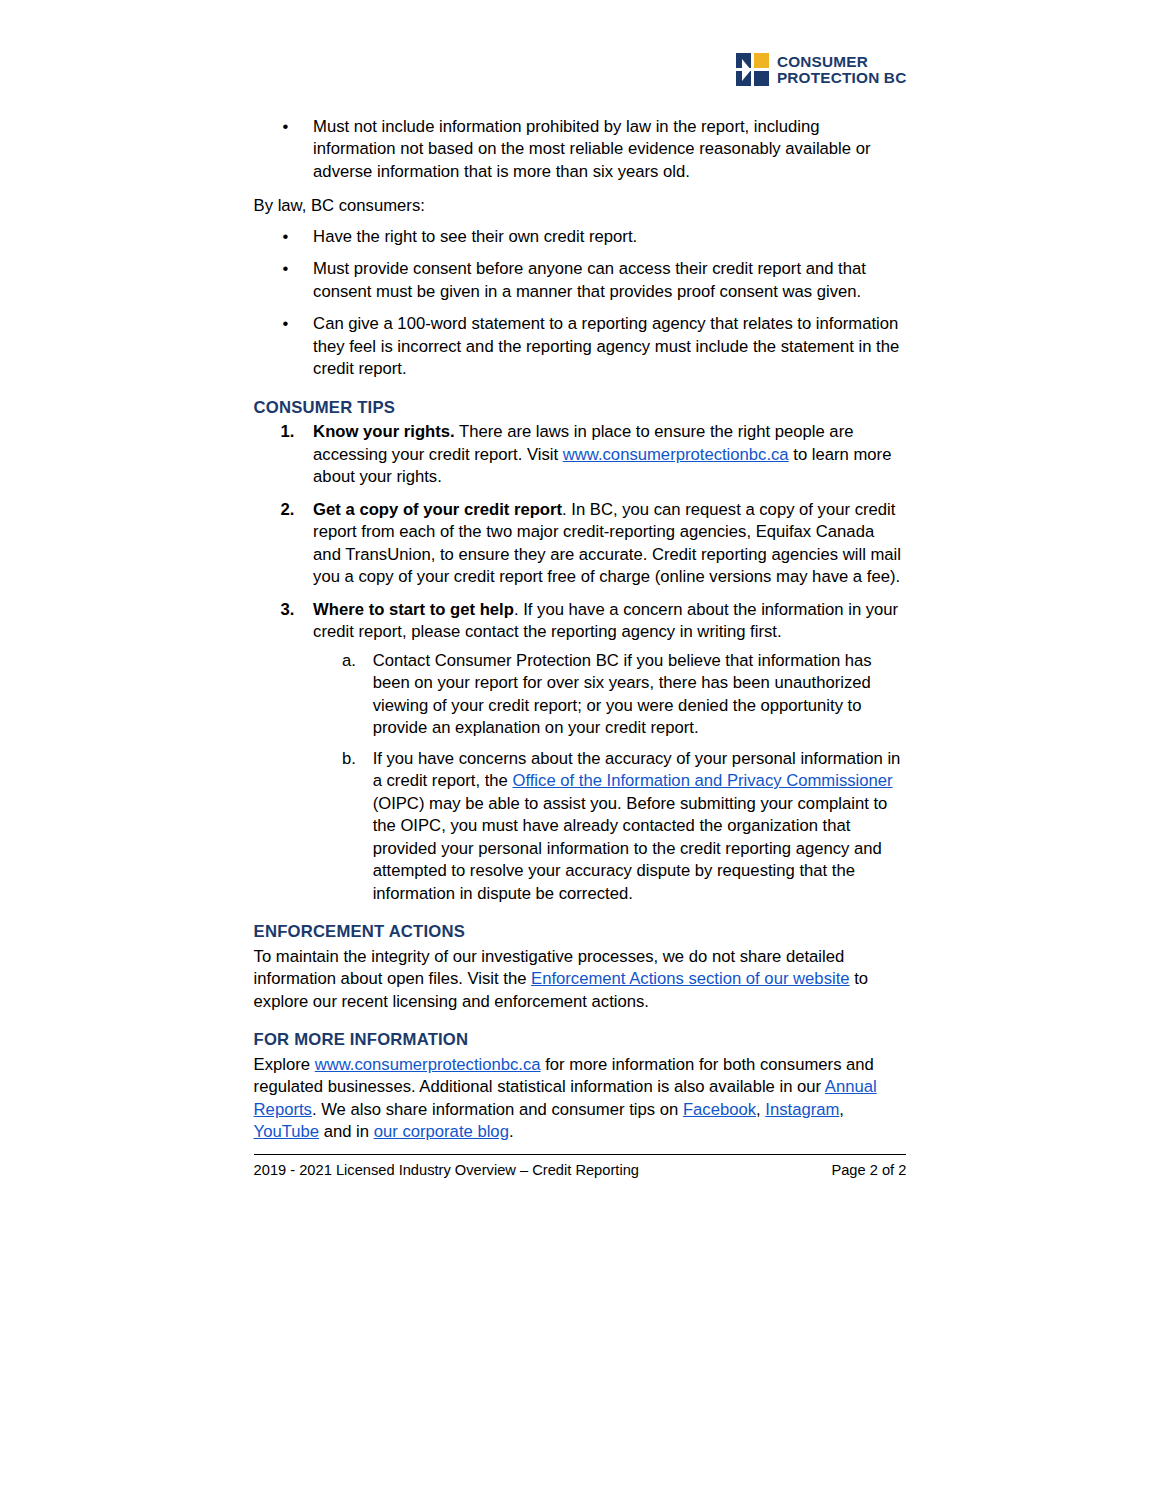CONSUMERPROTECTION BC
Must not include information prohibited by law in the report, including information not based on the most reliable evidence reasonably available or adverse information that is more than six years old.
By law, BC consumers:
Have the right to see their own credit report.
Must provide consent before anyone can access their credit report and that consent must be given in a manner that provides proof consent was given.
Can give a 100-word statement to a reporting agency that relates to information they feel is incorrect and the reporting agency must include the statement in the credit report.
CONSUMER TIPS
Know your rights. There are laws in place to ensure the right people are accessing your credit report. Visit www.consumerprotectionbc.ca to learn more about your rights.
Get a copy of your credit report. In BC, you can request a copy of your credit report from each of the two major credit-reporting agencies, Equifax Canada and TransUnion, to ensure they are accurate. Credit reporting agencies will mail you a copy of your credit report free of charge (online versions may have a fee).
Where to start to get help. If you have a concern about the information in your credit report, please contact the reporting agency in writing first.
Contact Consumer Protection BC if you believe that information has been on your report for over six years, there has been unauthorized viewing of your credit report; or you were denied the opportunity to provide an explanation on your credit report.
If you have concerns about the accuracy of your personal information in a credit report, the Office of the Information and Privacy Commissioner (OIPC) may be able to assist you. Before submitting your complaint to the OIPC, you must have already contacted the organization that provided your personal information to the credit reporting agency and attempted to resolve your accuracy dispute by requesting that the information in dispute be corrected.
ENFORCEMENT ACTIONS
To maintain the integrity of our investigative processes, we do not share detailed information about open files. Visit the Enforcement Actions section of our website to explore our recent licensing and enforcement actions.
FOR MORE INFORMATION
Explore www.consumerprotectionbc.ca for more information for both consumers and regulated businesses. Additional statistical information is also available in our Annual Reports. We also share information and consumer tips on Facebook, Instagram, YouTube and in our corporate blog.
2019 - 2021 Licensed Industry Overview – Credit Reporting Page 2 of 2